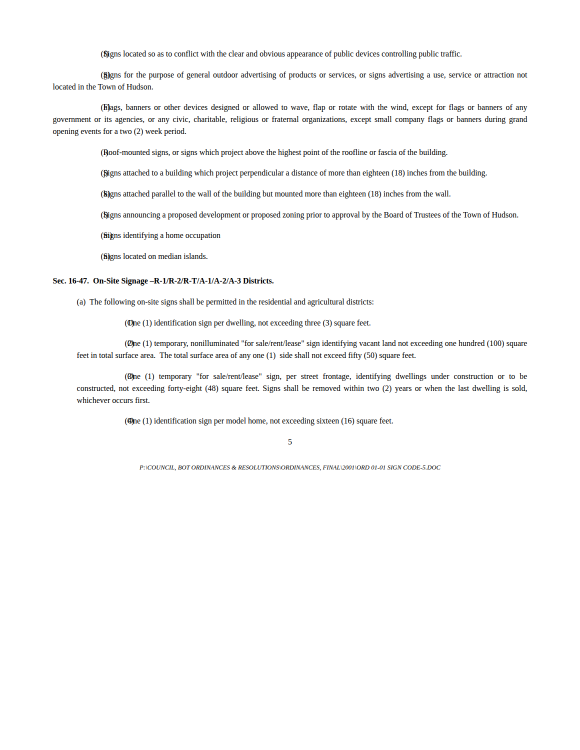(f) Signs located so as to conflict with the clear and obvious appearance of public devices controlling public traffic.
(g) Signs for the purpose of general outdoor advertising of products or services, or signs advertising a use, service or attraction not located in the Town of Hudson.
(h) Flags, banners or other devices designed or allowed to wave, flap or rotate with the wind, except for flags or banners of any government or its agencies, or any civic, charitable, religious or fraternal organizations, except small company flags or banners during grand opening events for a two (2) week period.
(i) Roof-mounted signs, or signs which project above the highest point of the roofline or fascia of the building.
(j) Signs attached to a building which project perpendicular a distance of more than eighteen (18) inches from the building.
(k) Signs attached parallel to the wall of the building but mounted more than eighteen (18) inches from the wall.
(l) Signs announcing a proposed development or proposed zoning prior to approval by the Board of Trustees of the Town of Hudson.
(m) Signs identifying a home occupation
(n) Signs located on median islands.
Sec. 16-47. On-Site Signage –R-1/R-2/R-T/A-1/A-2/A-3 Districts.
(a) The following on-site signs shall be permitted in the residential and agricultural districts:
(1) One (1) identification sign per dwelling, not exceeding three (3) square feet.
(2) One (1) temporary, nonilluminated "for sale/rent/lease" sign identifying vacant land not exceeding one hundred (100) square feet in total surface area. The total surface area of any one (1) side shall not exceed fifty (50) square feet.
(3) One (1) temporary "for sale/rent/lease" sign, per street frontage, identifying dwellings under construction or to be constructed, not exceeding forty-eight (48) square feet. Signs shall be removed within two (2) years or when the last dwelling is sold, whichever occurs first.
(4) One (1) identification sign per model home, not exceeding sixteen (16) square feet.
5
P:\COUNCIL, BOT ORDINANCES & RESOLUTIONS\ORDINANCES, FINAL\2001\ORD 01-01 SIGN CODE-5.DOC